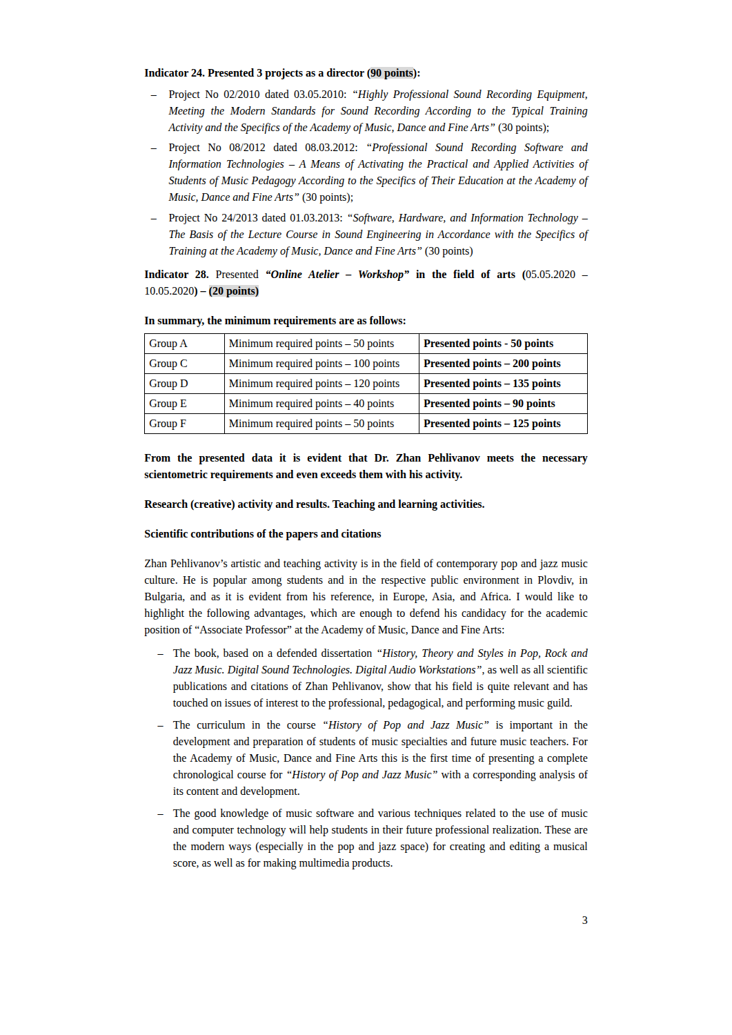Indicator 24. Presented 3 projects as a director (90 points):
Project No 02/2010 dated 03.05.2010: “Highly Professional Sound Recording Equipment, Meeting the Modern Standards for Sound Recording According to the Typical Training Activity and the Specifics of the Academy of Music, Dance and Fine Arts” (30 points);
Project No 08/2012 dated 08.03.2012: “Professional Sound Recording Software and Information Technologies – A Means of Activating the Practical and Applied Activities of Students of Music Pedagogy According to the Specifics of Their Education at the Academy of Music, Dance and Fine Arts” (30 points);
Project No 24/2013 dated 01.03.2013: “Software, Hardware, and Information Technology – The Basis of the Lecture Course in Sound Engineering in Accordance with the Specifics of Training at the Academy of Music, Dance and Fine Arts” (30 points)
Indicator 28. Presented “Online Atelier – Workshop” in the field of arts (05.05.2020 – 10.05.2020) – (20 points)
In summary, the minimum requirements are as follows:
| Group A | Minimum required points – 50 points | Presented points - 50 points |
| Group C | Minimum required points – 100 points | Presented points – 200 points |
| Group D | Minimum required points – 120 points | Presented points – 135 points |
| Group E | Minimum required points – 40 points | Presented points – 90 points |
| Group F | Minimum required points – 50 points | Presented points – 125 points |
From the presented data it is evident that Dr. Zhan Pehlivanov meets the necessary scientometric requirements and even exceeds them with his activity.
Research (creative) activity and results. Teaching and learning activities.
Scientific contributions of the papers and citations
Zhan Pehlivanov’s artistic and teaching activity is in the field of contemporary pop and jazz music culture. He is popular among students and in the respective public environment in Plovdiv, in Bulgaria, and as it is evident from his reference, in Europe, Asia, and Africa. I would like to highlight the following advantages, which are enough to defend his candidacy for the academic position of “Associate Professor” at the Academy of Music, Dance and Fine Arts:
The book, based on a defended dissertation “History, Theory and Styles in Pop, Rock and Jazz Music. Digital Sound Technologies. Digital Audio Workstations”, as well as all scientific publications and citations of Zhan Pehlivanov, show that his field is quite relevant and has touched on issues of interest to the professional, pedagogical, and performing music guild.
The curriculum in the course “History of Pop and Jazz Music” is important in the development and preparation of students of music specialties and future music teachers. For the Academy of Music, Dance and Fine Arts this is the first time of presenting a complete chronological course for “History of Pop and Jazz Music” with a corresponding analysis of its content and development.
The good knowledge of music software and various techniques related to the use of music and computer technology will help students in their future professional realization. These are the modern ways (especially in the pop and jazz space) for creating and editing a musical score, as well as for making multimedia products.
3